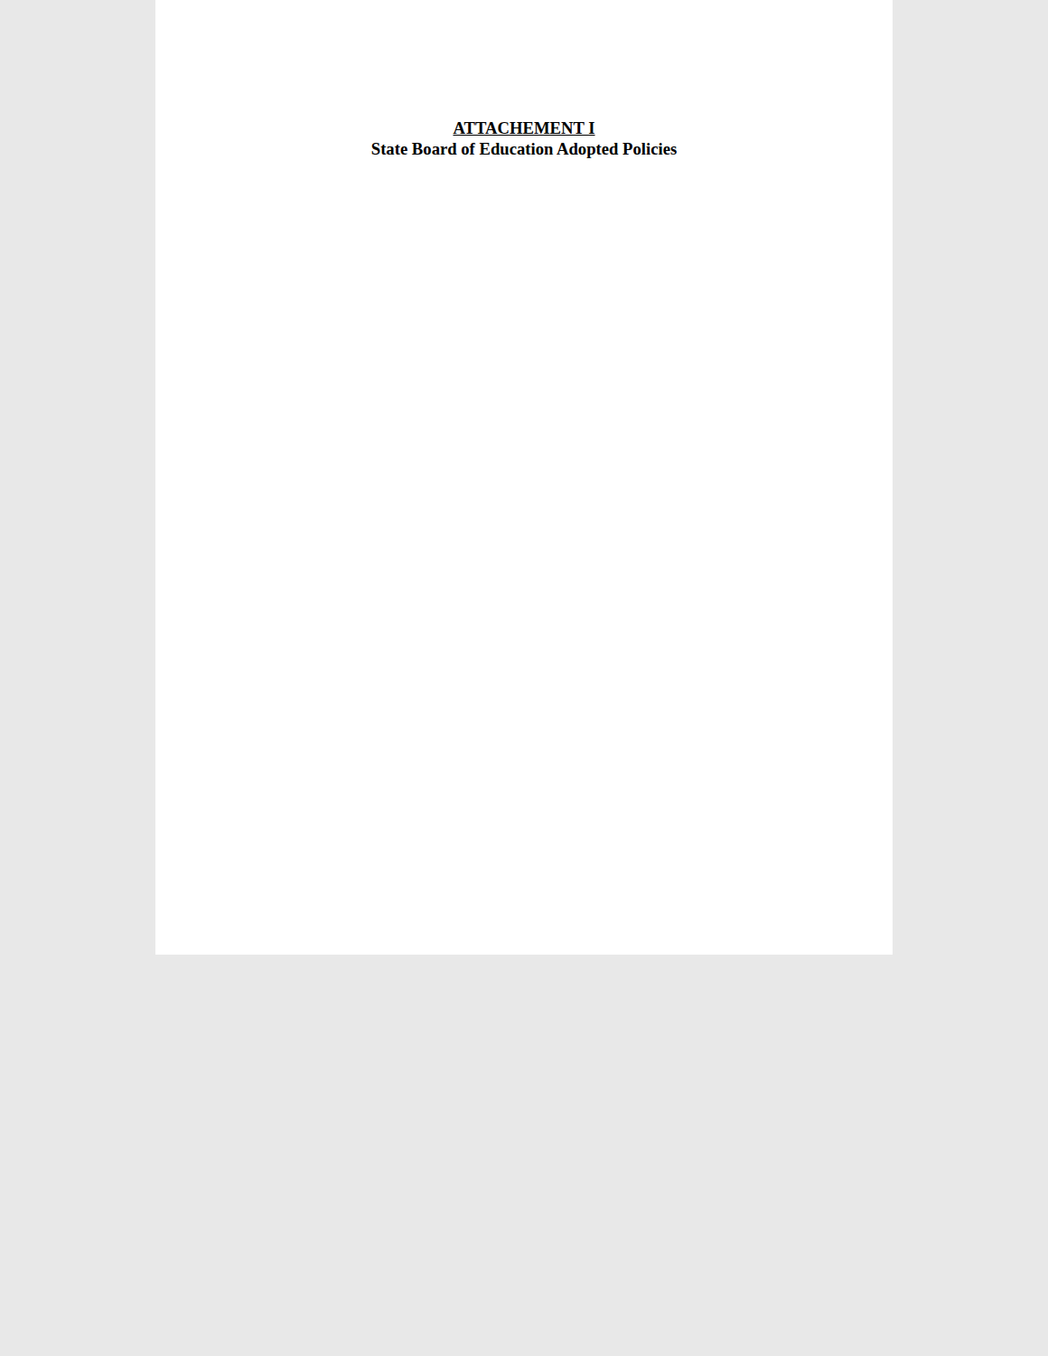ATTACHEMENT I
State Board of Education Adopted Policies